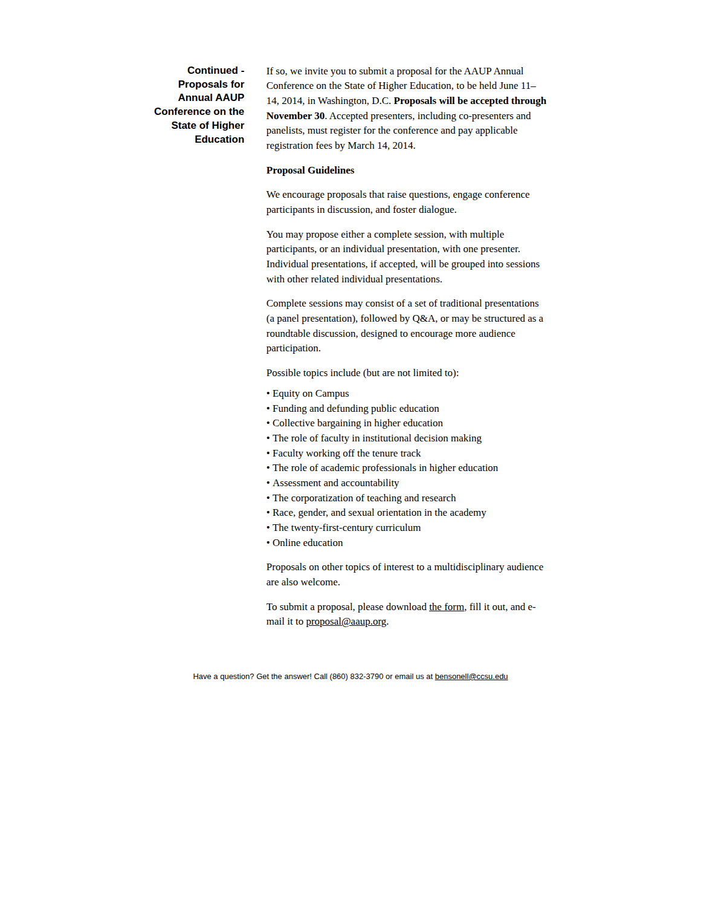Continued - Proposals for Annual AAUP Conference on the State of Higher Education
If so, we invite you to submit a proposal for the AAUP Annual Conference on the State of Higher Education, to be held June 11–14, 2014, in Washington, D.C. Proposals will be accepted through November 30. Accepted presenters, including co-presenters and panelists, must register for the conference and pay applicable registration fees by March 14, 2014.
Proposal Guidelines
We encourage proposals that raise questions, engage conference participants in discussion, and foster dialogue.
You may propose either a complete session, with multiple participants, or an individual presentation, with one presenter. Individual presentations, if accepted, will be grouped into sessions with other related individual presentations.
Complete sessions may consist of a set of traditional presentations (a panel presentation), followed by Q&A, or may be structured as a roundtable discussion, designed to encourage more audience participation.
Possible topics include (but are not limited to):
Equity on Campus
Funding and defunding public education
Collective bargaining in higher education
The role of faculty in institutional decision making
Faculty working off the tenure track
The role of academic professionals in higher education
Assessment and accountability
The corporatization of teaching and research
Race, gender, and sexual orientation in the academy
The twenty-first-century curriculum
Online education
Proposals on other topics of interest to a multidisciplinary audience are also welcome.
To submit a proposal, please download the form, fill it out, and e-mail it to proposal@aaup.org.
Have a question? Get the answer! Call (860) 832-3790 or email us at bensonell@ccsu.edu